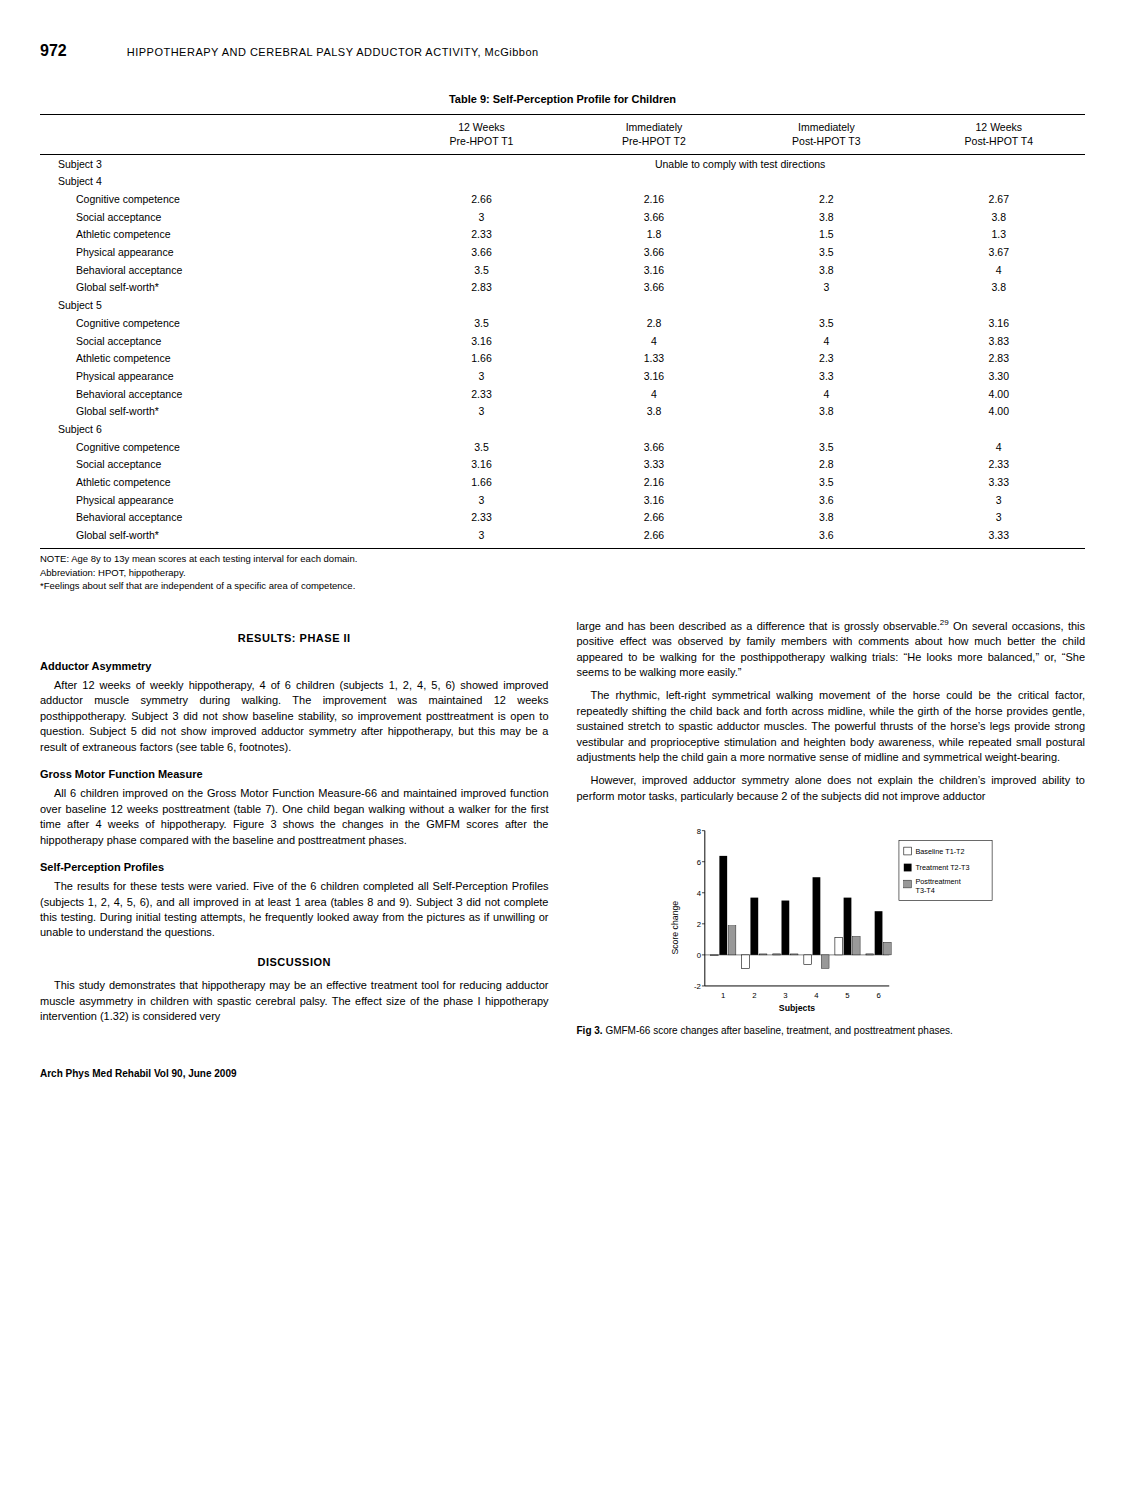972
HIPPOTHERAPY AND CEREBRAL PALSY ADDUCTOR ACTIVITY, McGibbon
Table 9: Self-Perception Profile for Children
| | 12 Weeks Pre-HPOT T1 | Immediately Pre-HPOT T2 | Immediately Post-HPOT T3 | 12 Weeks Post-HPOT T4 |
| --- | --- | --- | --- | --- |
| Subject 3 | Unable to comply with test directions |
| Subject 4 | | | | |
| Cognitive competence | 2.66 | 2.16 | 2.2 | 2.67 |
| Social acceptance | 3 | 3.66 | 3.8 | 3.8 |
| Athletic competence | 2.33 | 1.8 | 1.5 | 1.3 |
| Physical appearance | 3.66 | 3.66 | 3.5 | 3.67 |
| Behavioral acceptance | 3.5 | 3.16 | 3.8 | 4 |
| Global self-worth* | 2.83 | 3.66 | 3 | 3.8 |
| Subject 5 | | | | |
| Cognitive competence | 3.5 | 2.8 | 3.5 | 3.16 |
| Social acceptance | 3.16 | 4 | 4 | 3.83 |
| Athletic competence | 1.66 | 1.33 | 2.3 | 2.83 |
| Physical appearance | 3 | 3.16 | 3.3 | 3.30 |
| Behavioral acceptance | 2.33 | 4 | 4 | 4.00 |
| Global self-worth* | 3 | 3.8 | 3.8 | 4.00 |
| Subject 6 | | | | |
| Cognitive competence | 3.5 | 3.66 | 3.5 | 4 |
| Social acceptance | 3.16 | 3.33 | 2.8 | 2.33 |
| Athletic competence | 1.66 | 2.16 | 3.5 | 3.33 |
| Physical appearance | 3 | 3.16 | 3.6 | 3 |
| Behavioral acceptance | 2.33 | 2.66 | 3.8 | 3 |
| Global self-worth* | 3 | 2.66 | 3.6 | 3.33 |
NOTE: Age 8y to 13y mean scores at each testing interval for each domain.
Abbreviation: HPOT, hippotherapy.
*Feelings about self that are independent of a specific area of competence.
RESULTS: PHASE II
Adductor Asymmetry
After 12 weeks of weekly hippotherapy, 4 of 6 children (subjects 1, 2, 4, 5, 6) showed improved adductor muscle symmetry during walking. The improvement was maintained 12 weeks posthippotherapy. Subject 3 did not show baseline stability, so improvement posttreatment is open to question. Subject 5 did not show improved adductor symmetry after hippotherapy, but this may be a result of extraneous factors (see table 6, footnotes).
Gross Motor Function Measure
All 6 children improved on the Gross Motor Function Measure-66 and maintained improved function over baseline 12 weeks posttreatment (table 7). One child began walking without a walker for the first time after 4 weeks of hippotherapy. Figure 3 shows the changes in the GMFM scores after the hippotherapy phase compared with the baseline and posttreatment phases.
Self-Perception Profiles
The results for these tests were varied. Five of the 6 children completed all Self-Perception Profiles (subjects 1, 2, 4, 5, 6), and all improved in at least 1 area (tables 8 and 9). Subject 3 did not complete this testing. During initial testing attempts, he frequently looked away from the pictures as if unwilling or unable to understand the questions.
DISCUSSION
This study demonstrates that hippotherapy may be an effective treatment tool for reducing adductor muscle asymmetry in children with spastic cerebral palsy. The effect size of the phase I hippotherapy intervention (1.32) is considered very
large and has been described as a difference that is grossly observable.29 On several occasions, this positive effect was observed by family members with comments about how much better the child appeared to be walking for the posthippotherapy walking trials: “He looks more balanced,” or, “She seems to be walking more easily.”
The rhythmic, left-right symmetrical walking movement of the horse could be the critical factor, repeatedly shifting the child back and forth across midline, while the girth of the horse provides gentle, sustained stretch to spastic adductor muscles. The powerful thrusts of the horse’s legs provide strong vestibular and proprioceptive stimulation and heighten body awareness, while repeated small postural adjustments help the child gain a more normative sense of midline and symmetrical weight-bearing.
However, improved adductor symmetry alone does not explain the children’s improved ability to perform motor tasks, particularly because 2 of the subjects did not improve adductor
Score change 8 6 4 2 0 -2 1 2 3 4 5 6 Subjects Baseline T1-T2 Treatment T2-T3 Posttreatment T3-T4
Fig 3. GMFM-66 score changes after baseline, treatment, and posttreatment phases.
Arch Phys Med Rehabil Vol 90, June 2009